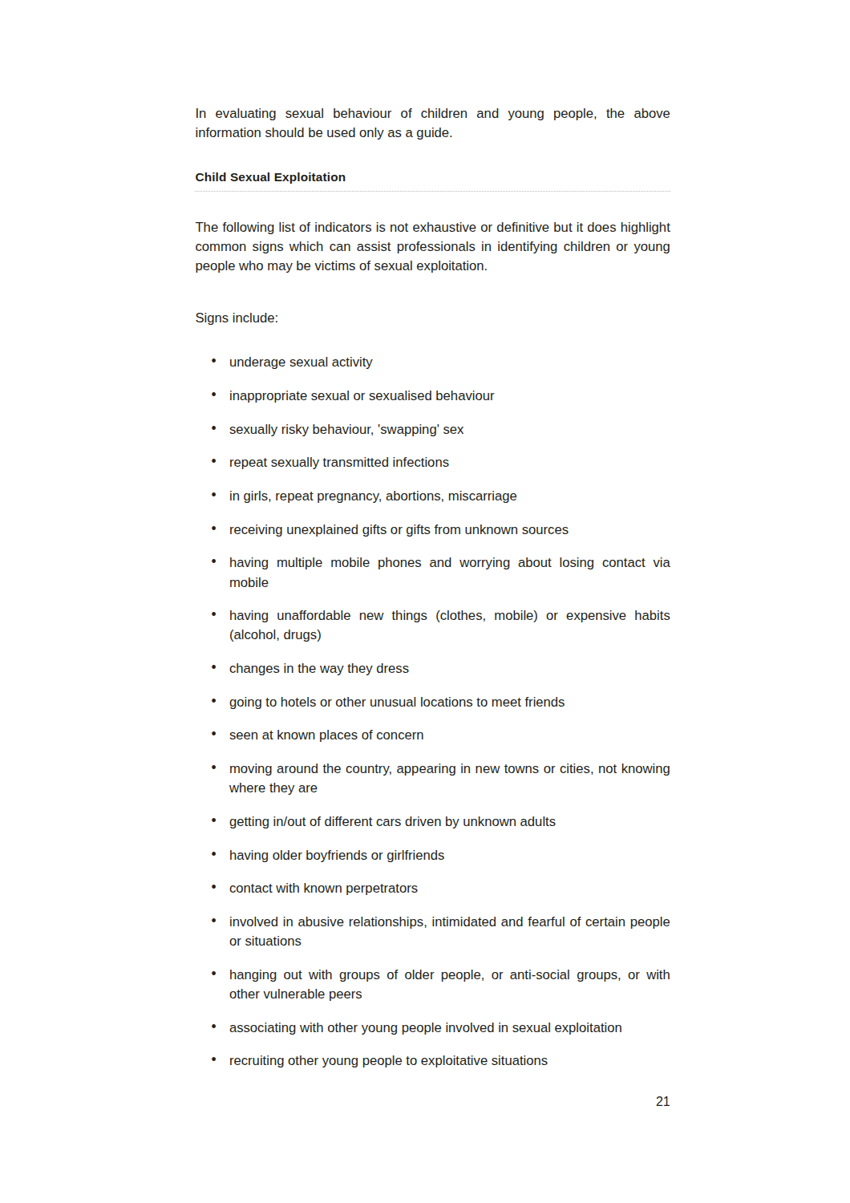In evaluating sexual behaviour of children and young people, the above information should be used only as a guide.
Child Sexual Exploitation
The following list of indicators is not exhaustive or definitive but it does highlight common signs which can assist professionals in identifying children or young people who may be victims of sexual exploitation.
Signs include:
underage sexual activity
inappropriate sexual or sexualised behaviour
sexually risky behaviour, 'swapping' sex
repeat sexually transmitted infections
in girls, repeat pregnancy, abortions, miscarriage
receiving unexplained gifts or gifts from unknown sources
having multiple mobile phones and worrying about losing contact via mobile
having unaffordable new things (clothes, mobile) or expensive habits (alcohol, drugs)
changes in the way they dress
going to hotels or other unusual locations to meet friends
seen at known places of concern
moving around the country, appearing in new towns or cities, not knowing where they are
getting in/out of different cars driven by unknown adults
having older boyfriends or girlfriends
contact with known perpetrators
involved in abusive relationships, intimidated and fearful of certain people or situations
hanging out with groups of older people, or anti-social groups, or with other vulnerable peers
associating with other young people involved in sexual exploitation
recruiting other young people to exploitative situations
21